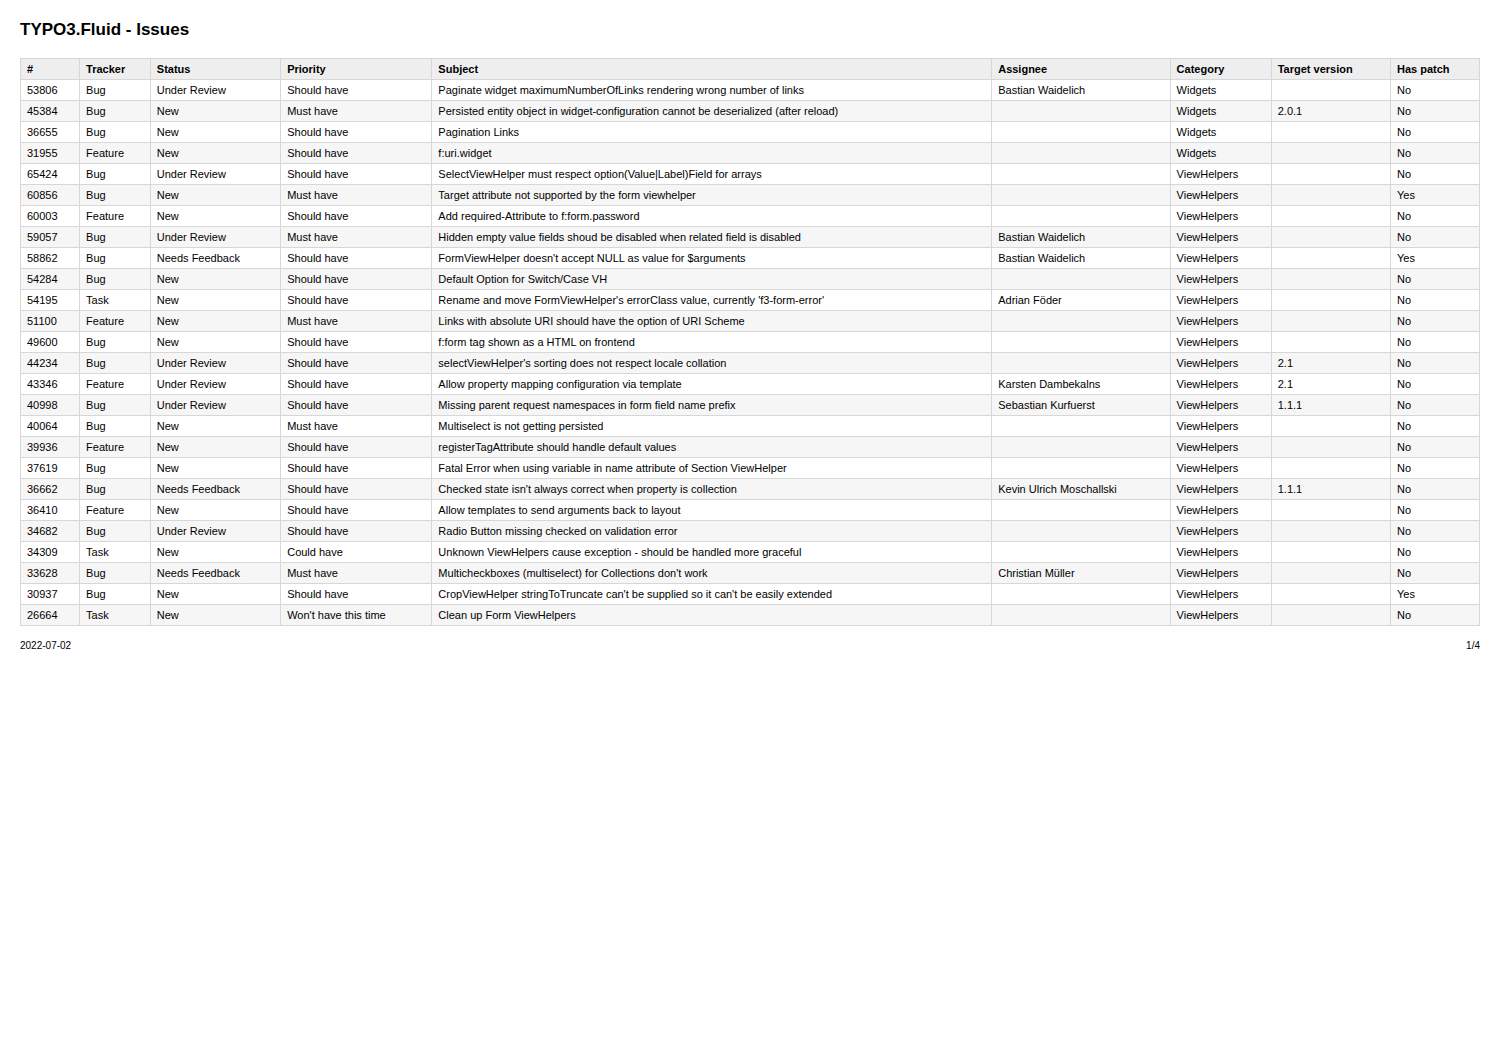TYPO3.Fluid - Issues
| # | Tracker | Status | Priority | Subject | Assignee | Category | Target version | Has patch |
| --- | --- | --- | --- | --- | --- | --- | --- | --- |
| 53806 | Bug | Under Review | Should have | Paginate widget maximumNumberOfLinks rendering wrong number of links | Bastian Waidelich | Widgets | | No |
| 45384 | Bug | New | Must have | Persisted entity object in widget-configuration cannot be deserialized (after reload) | | Widgets | 2.0.1 | No |
| 36655 | Bug | New | Should have | Pagination Links | | Widgets | | No |
| 31955 | Feature | New | Should have | f:uri.widget | | Widgets | | No |
| 65424 | Bug | Under Review | Should have | SelectViewHelper must respect option(Value/Label)Field for arrays | | ViewHelpers | | No |
| 60856 | Bug | New | Must have | Target attribute not supported by the form viewhelper | | ViewHelpers | | Yes |
| 60003 | Feature | New | Should have | Add required-Attribute to f:form.password | | ViewHelpers | | No |
| 59057 | Bug | Under Review | Must have | Hidden empty value fields shoud be disabled when related field is disabled | Bastian Waidelich | ViewHelpers | | No |
| 58862 | Bug | Needs Feedback | Should have | FormViewHelper doesn't accept NULL as value for $arguments | Bastian Waidelich | ViewHelpers | | Yes |
| 54284 | Bug | New | Should have | Default Option for Switch/Case VH | | ViewHelpers | | No |
| 54195 | Task | New | Should have | Rename and move FormViewHelper's errorClass value, currently 'f3-form-error' | Adrian Föder | ViewHelpers | | No |
| 51100 | Feature | New | Must have | Links with absolute URI should have the option of URI Scheme | | ViewHelpers | | No |
| 49600 | Bug | New | Should have | f:form tag shown as a HTML on frontend | | ViewHelpers | | No |
| 44234 | Bug | Under Review | Should have | selectViewHelper's sorting does not respect locale collation | | ViewHelpers | 2.1 | No |
| 43346 | Feature | Under Review | Should have | Allow property mapping configuration via template | Karsten Dambekalns | ViewHelpers | 2.1 | No |
| 40998 | Bug | Under Review | Should have | Missing parent request namespaces in form field name prefix | Sebastian Kurfuerst | ViewHelpers | 1.1.1 | No |
| 40064 | Bug | New | Must have | Multiselect is not getting persisted | | ViewHelpers | | No |
| 39936 | Feature | New | Should have | registerTagAttribute should handle default values | | ViewHelpers | | No |
| 37619 | Bug | New | Should have | Fatal Error when using variable in name attribute of Section ViewHelper | | ViewHelpers | | No |
| 36662 | Bug | Needs Feedback | Should have | Checked state isn't always correct when property is collection | Kevin Ulrich Moschallski | ViewHelpers | 1.1.1 | No |
| 36410 | Feature | New | Should have | Allow templates to send arguments back to layout | | ViewHelpers | | No |
| 34682 | Bug | Under Review | Should have | Radio Button missing checked on validation error | | ViewHelpers | | No |
| 34309 | Task | New | Could have | Unknown ViewHelpers cause exception - should be handled more graceful | | ViewHelpers | | No |
| 33628 | Bug | Needs Feedback | Must have | Multicheckboxes (multiselect) for Collections don't work | Christian Müller | ViewHelpers | | No |
| 30937 | Bug | New | Should have | CropViewHelper stringToTruncate can't be supplied so it can't be easily extended | | ViewHelpers | | Yes |
| 26664 | Task | New | Won't have this time | Clean up Form ViewHelpers | | ViewHelpers | | No |
2022-07-02 1/4